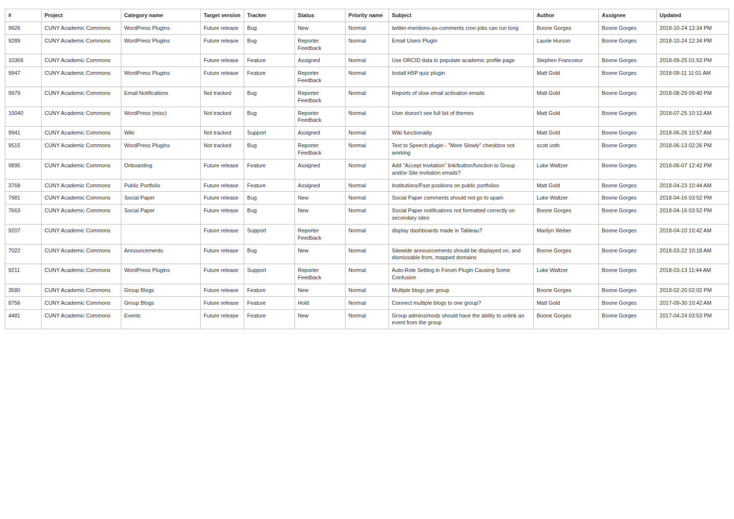| # | Project | Category name | Target version | Tracker | Status | Priority name | Subject | Author | Assignee | Updated |
| --- | --- | --- | --- | --- | --- | --- | --- | --- | --- | --- |
| 9926 | CUNY Academic Commons | WordPress Plugins | Future release | Bug | New | Normal | twitter-mentions-as-comments cron jobs can run long | Boone Gorges | Boone Gorges | 2018-10-24 12:34 PM |
| 9289 | CUNY Academic Commons | WordPress Plugins | Future release | Bug | Reporter Feedback | Normal | Email Users Plugin | Laurie Hurson | Boone Gorges | 2018-10-24 12:34 PM |
| 10368 | CUNY Academic Commons | | Future release | Feature | Assigned | Normal | Use ORCID data to populate academic profile page | Stephen Francoeur | Boone Gorges | 2018-09-25 01:53 PM |
| 9947 | CUNY Academic Commons | WordPress Plugins | Future release | Feature | Reporter Feedback | Normal | Install H5P quiz plugin | Matt Gold | Boone Gorges | 2018-09-11 11:01 AM |
| 9979 | CUNY Academic Commons | Email Notifications | Not tracked | Bug | Reporter Feedback | Normal | Reports of slow email activation emails | Matt Gold | Boone Gorges | 2018-08-29 09:40 PM |
| 10040 | CUNY Academic Commons | WordPress (misc) | Not tracked | Bug | Reporter Feedback | Normal | User doesn't see full list of themes | Matt Gold | Boone Gorges | 2018-07-25 10:12 AM |
| 9941 | CUNY Academic Commons | Wiki | Not tracked | Support | Assigned | Normal | Wiki functionality | Matt Gold | Boone Gorges | 2018-06-26 10:57 AM |
| 9515 | CUNY Academic Commons | WordPress Plugins | Not tracked | Bug | Reporter Feedback | Normal | Text to Speech plugin - "More Slowly" checkbox not working | scott voth | Boone Gorges | 2018-06-13 02:26 PM |
| 9895 | CUNY Academic Commons | Onboarding | Future release | Feature | Assigned | Normal | Add "Accept Invitation" link/button/function to Group and/or Site invitation emails? | Luke Waltzer | Boone Gorges | 2018-06-07 12:42 PM |
| 3768 | CUNY Academic Commons | Public Portfolio | Future release | Feature | Assigned | Normal | Institutions/Past positions on public portfolios | Matt Gold | Boone Gorges | 2018-04-23 10:44 AM |
| 7981 | CUNY Academic Commons | Social Paper | Future release | Bug | New | Normal | Social Paper comments should not go to spam | Luke Waltzer | Boone Gorges | 2018-04-16 03:52 PM |
| 7663 | CUNY Academic Commons | Social Paper | Future release | Bug | New | Normal | Social Paper notifications not formatted correctly on secondary sites | Boone Gorges | Boone Gorges | 2018-04-16 03:52 PM |
| 9207 | CUNY Academic Commons | | Future release | Support | Reporter Feedback | Normal | display dashboards made in Tableau? | Marilyn Weber | Boone Gorges | 2018-04-10 10:42 AM |
| 7022 | CUNY Academic Commons | Announcements | Future release | Bug | New | Normal | Sitewide announcements should be displayed on, and dismissable from, mapped domains | Boone Gorges | Boone Gorges | 2018-03-22 10:18 AM |
| 9211 | CUNY Academic Commons | WordPress Plugins | Future release | Support | Reporter Feedback | Normal | Auto-Role Setting in Forum Plugin Causing Some Confusion | Luke Waltzer | Boone Gorges | 2018-03-13 11:44 AM |
| 3580 | CUNY Academic Commons | Group Blogs | Future release | Feature | New | Normal | Multiple blogs per group | Boone Gorges | Boone Gorges | 2018-02-20 02:02 PM |
| 8756 | CUNY Academic Commons | Group Blogs | Future release | Feature | Hold | Normal | Connect multiple blogs to one group? | Matt Gold | Boone Gorges | 2017-09-30 10:42 AM |
| 4481 | CUNY Academic Commons | Events | Future release | Feature | New | Normal | Group admins/mods should have the ability to unlink an event from the group | Boone Gorges | Boone Gorges | 2017-04-24 03:53 PM |